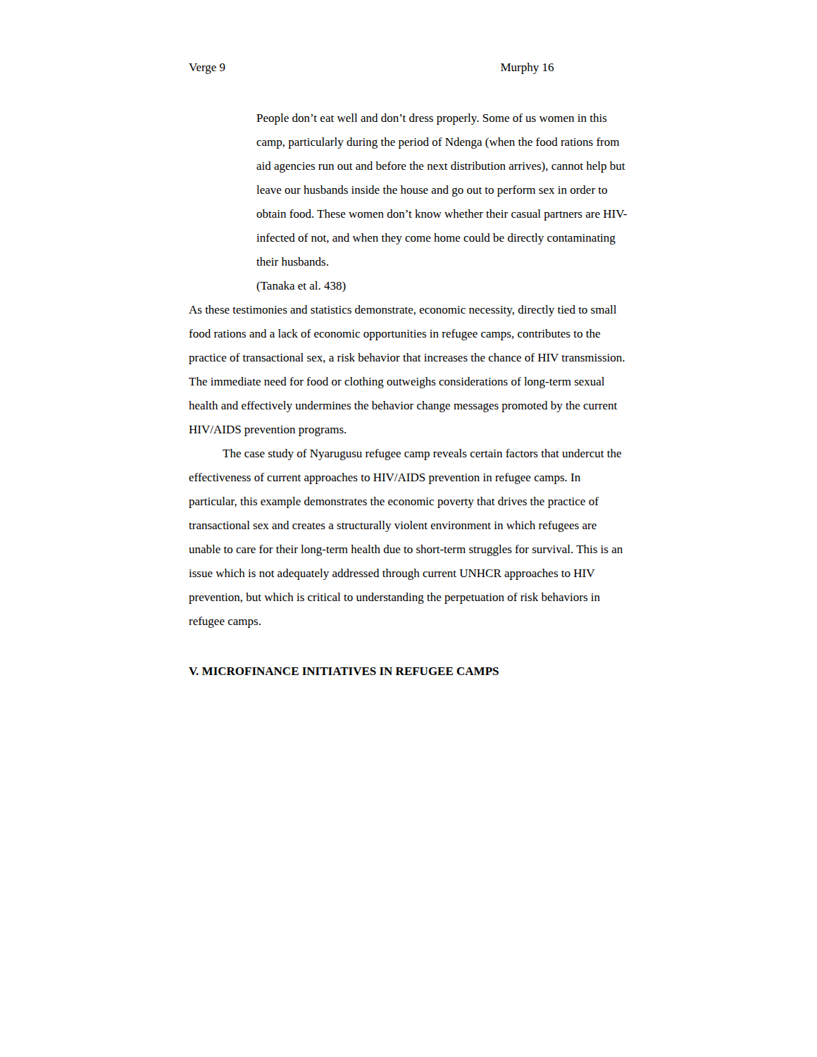Verge 9 Murphy 16
People don’t eat well and don’t dress properly. Some of us women in this camp, particularly during the period of Ndenga (when the food rations from aid agencies run out and before the next distribution arrives), cannot help but leave our husbands inside the house and go out to perform sex in order to obtain food. These women don’t know whether their casual partners are HIV-infected of not, and when they come home could be directly contaminating their husbands.
(Tanaka et al. 438)
As these testimonies and statistics demonstrate, economic necessity, directly tied to small food rations and a lack of economic opportunities in refugee camps, contributes to the practice of transactional sex, a risk behavior that increases the chance of HIV transmission. The immediate need for food or clothing outweighs considerations of long-term sexual health and effectively undermines the behavior change messages promoted by the current HIV/AIDS prevention programs.
The case study of Nyarugusu refugee camp reveals certain factors that undercut the effectiveness of current approaches to HIV/AIDS prevention in refugee camps. In particular, this example demonstrates the economic poverty that drives the practice of transactional sex and creates a structurally violent environment in which refugees are unable to care for their long-term health due to short-term struggles for survival. This is an issue which is not adequately addressed through current UNHCR approaches to HIV prevention, but which is critical to understanding the perpetuation of risk behaviors in refugee camps.
V. Microfinance Initiatives in Refugee Camps